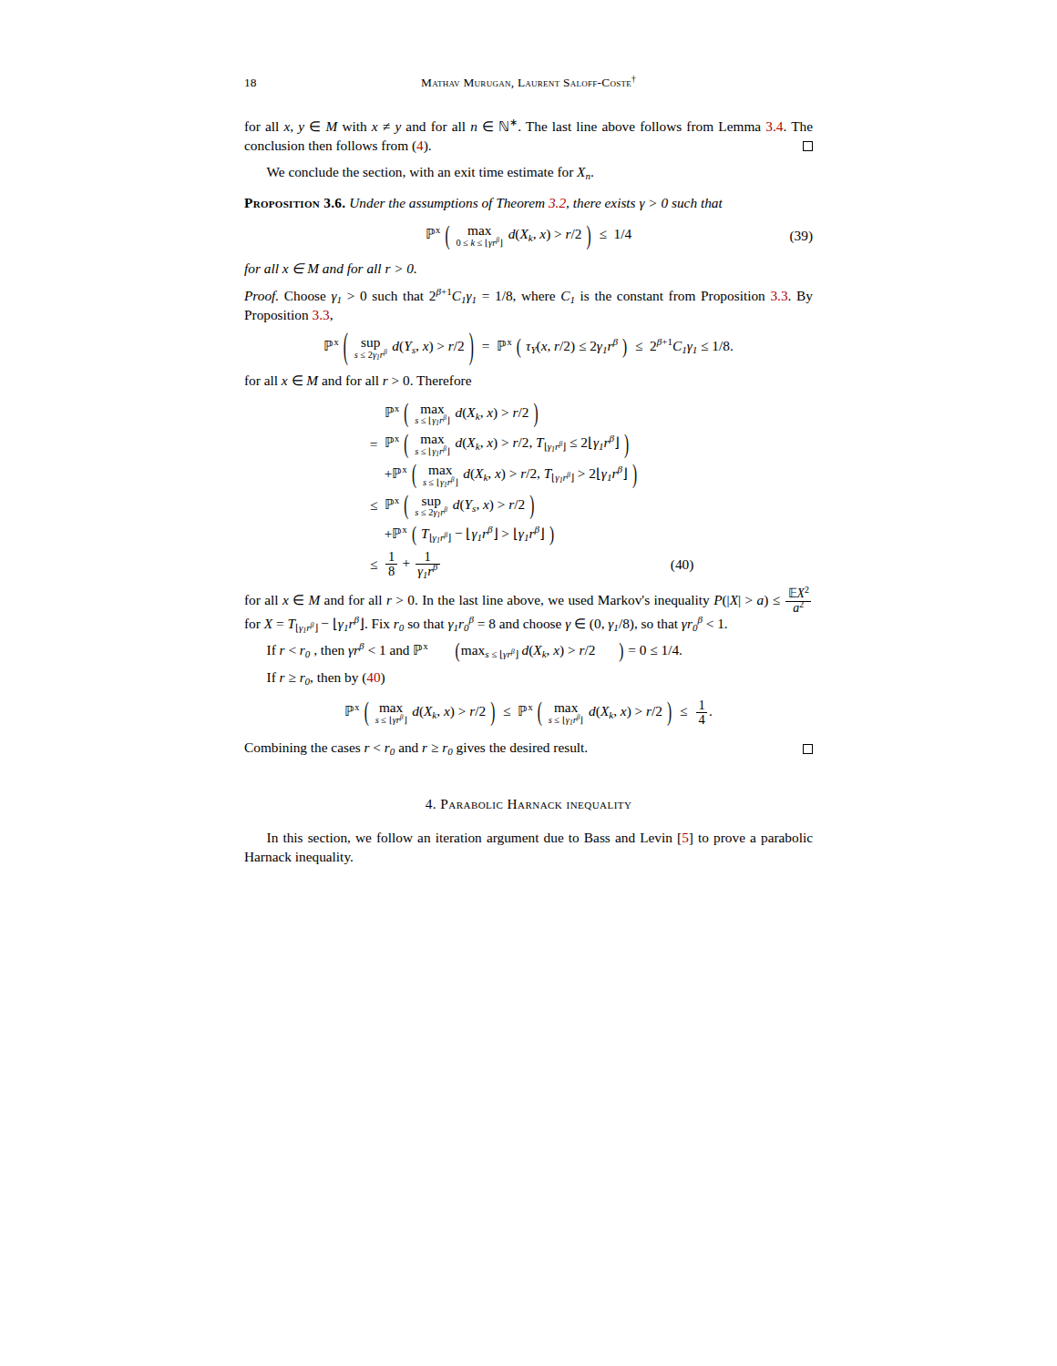18 Mathav Murugan, Laurent Saloff-Coste†
for all x, y ∈ M with x ≠ y and for all n ∈ ∗. The last line above follows from Lemma 3.4. The conclusion then follows from (4).
We conclude the section, with an exit time estimate for Xn.
Proposition 3.6. Under the assumptions of Theorem 3.2, there exists γ > 0 such that
x ( max 0 ≤ k ≤ ⌊γrβ⌋ d(Xk, x) > r/2 ) ≤ 1/4 (39)
for all x ∈ M and for all r > 0.
Proof. Choose γ1 > 0 such that 2β+1C1γ1 = 1/8, where C1 is the constant from Proposition 3.3. By Proposition 3.3,
x ( sup s ≤ 2γ1rβ d(Ys, x) > r/2 ) = x ( τY(x, r/2) ≤ 2γ1rβ ) ≤ 2β+1C1γ1 ≤ 1/8.
for all x ∈ M and for all r > 0. Therefore
| | | x ( max s ≤ ⌊ γ 1 r β ⌋ d ( X k , x ) > r /2 ) | |
| | = | x ( max s ≤ ⌊ γ 1 r β ⌋ d ( X k , x ) > r /2, T ⌊ γ 1 r β ⌋ ≤ 2⌊ γ 1 r β ⌋ ) | |
| | | + x ( max s ≤ ⌊ γ 1 r β ⌋ d ( X k , x ) > r /2, T ⌊ γ 1 r β ⌋ > 2⌊ γ 1 r β ⌋ ) | |
| | ≤ | x ( sup s ≤ 2 γ 1 r β d ( Y s , x ) > r /2 ) | |
| | | + x ( T ⌊ γ 1 r β ⌋ − ⌊ γ 1 r β ⌋ > ⌊ γ 1 r β ⌋ ) | |
| | ≤ | 1 8 + 1 γ 1 r β | (40) |
for all x ∈ M and for all r > 0. In the last line above, we used Markov's inequality P(|X| > a) ≤ X2 a2 for X = T⌊γ1rβ⌋ − ⌊γ1rβ⌋. Fix r0 so that γ1r0β = 8 and choose γ ∈ (0, γ1/8), so that γr0β < 1.
If r < r0 , then γrβ < 1 and x (maxs ≤ ⌊γrβ⌋ d(Xk, x) > r/2) = 0 ≤ 1/4.
If r ≥ r0, then by (40)
x ( max s ≤ ⌊γrβ⌋ d(Xk, x) > r/2 ) ≤ x ( max s ≤ ⌊γ1rβ⌋ d(Xk, x) > r/2 ) ≤ 14.
Combining the cases r < r0 and r ≥ r0 gives the desired result.
4. Parabolic Harnack inequality
In this section, we follow an iteration argument due to Bass and Levin [5] to prove a parabolic Harnack inequality.